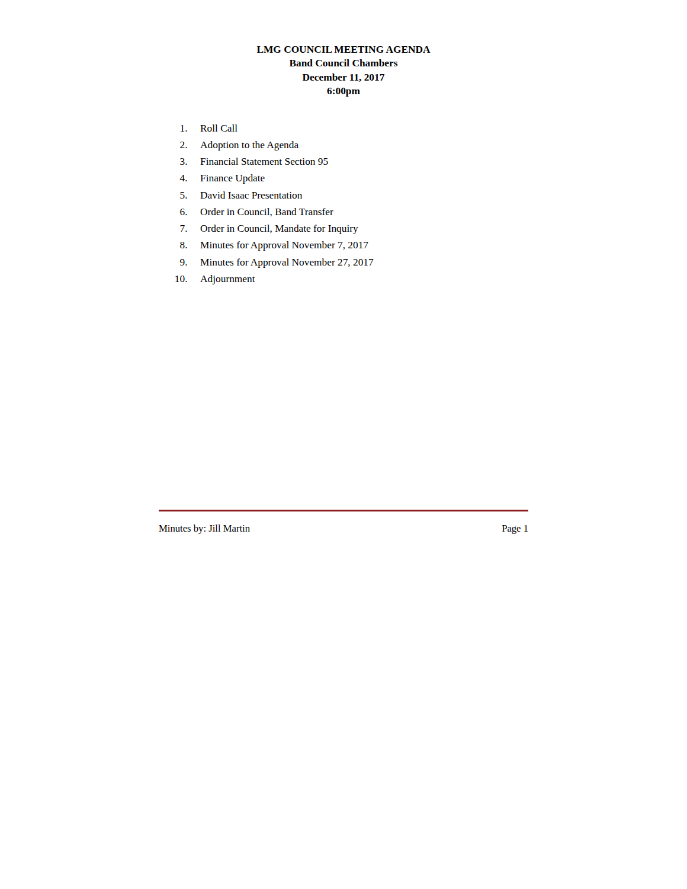LMG COUNCIL MEETING AGENDA Band Council Chambers December 11, 2017 6:00pm
Roll Call
Adoption to the Agenda
Financial Statement Section 95
Finance Update
David Isaac Presentation
Order in Council, Band Transfer
Order in Council, Mandate for Inquiry
Minutes for Approval November 7, 2017
Minutes for Approval November 27, 2017
Adjournment
Minutes by: Jill Martin
Page 1